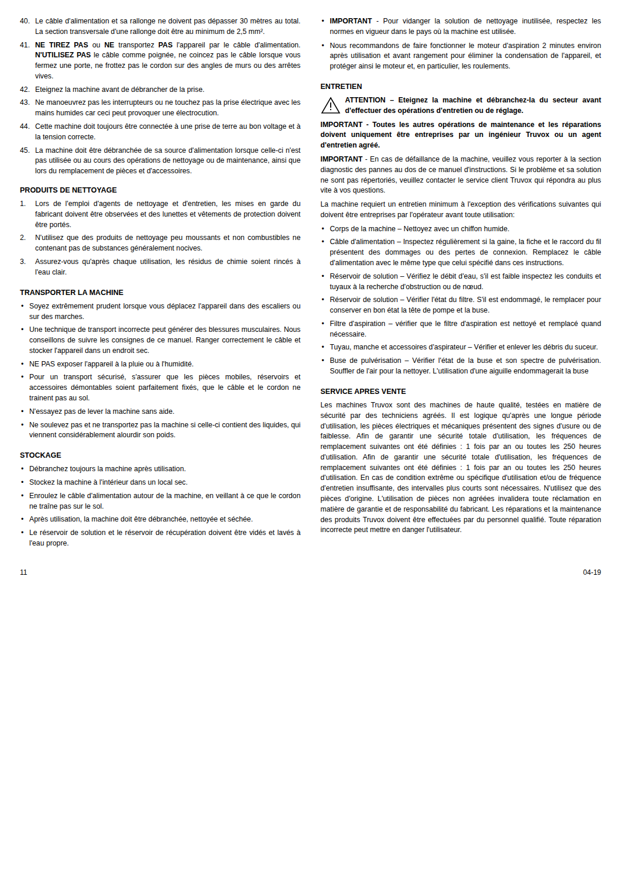Le câble d'alimentation et sa rallonge ne doivent pas dépasser 30 mètres au total. La section transversale d'une rallonge doit être au minimum de 2,5 mm².
NE TIREZ PAS ou NE transportez PAS l'appareil par le câble d'alimentation. N'UTILISEZ PAS le câble comme poignée, ne coincez pas le câble lorsque vous fermez une porte, ne frottez pas le cordon sur des angles de murs ou des arrêtes vives.
Eteignez la machine avant de débrancher de la prise.
Ne manoeuvrez pas les interrupteurs ou ne touchez pas la prise électrique avec les mains humides car ceci peut provoquer une électrocution.
Cette machine doit toujours être connectée à une prise de terre au bon voltage et à la tension correcte.
La machine doit être débranchée de sa source d'alimentation lorsque celle-ci n'est pas utilisée ou au cours des opérations de nettoyage ou de maintenance, ainsi que lors du remplacement de pièces et d'accessoires.
Produits de nettoyage
Lors de l'emploi d'agents de nettoyage et d'entretien, les mises en garde du fabricant doivent être observées et des lunettes et vêtements de protection doivent être portés.
N'utilisez que des produits de nettoyage peu moussants et non combustibles ne contenant pas de substances généralement nocives.
Assurez-vous qu'après chaque utilisation, les résidus de chimie soient rincés à l'eau clair.
Transporter la machine
Soyez extrêmement prudent lorsque vous déplacez l'appareil dans des escaliers ou sur des marches.
Une technique de transport incorrecte peut générer des blessures musculaires. Nous conseillons de suivre les consignes de ce manuel. Ranger correctement le câble et stocker l'appareil dans un endroit sec.
NE PAS exposer l'appareil à la pluie ou à l'humidité.
Pour un transport sécurisé, s'assurer que les pièces mobiles, réservoirs et accessoires démontables soient parfaitement fixés, que le câble et le cordon ne trainent pas au sol.
N'essayez pas de lever la machine sans aide.
Ne soulevez pas et ne transportez pas la machine si celle-ci contient des liquides, qui viennent considérablement alourdir son poids.
Stockage
Débranchez toujours la machine après utilisation.
Stockez la machine à l'intérieur dans un local sec.
Enroulez le câble d'alimentation autour de la machine, en veillant à ce que le cordon ne traîne pas sur le sol.
Après utilisation, la machine doit être débranchée, nettoyée et séchée.
Le réservoir de solution et le réservoir de récupération doivent être vidés et lavés à l'eau propre.
IMPORTANT - Pour vidanger la solution de nettoyage inutilisée, respectez les normes en vigueur dans le pays où la machine est utilisée.
Nous recommandons de faire fonctionner le moteur d'aspiration 2 minutes environ après utilisation et avant rangement pour éliminer la condensation de l'appareil, et protéger ainsi le moteur et, en particulier, les roulements.
Entretien
ATTENTION – Eteignez la machine et débranchez-la du secteur avant d'effectuer des opérations d'entretien ou de réglage.
IMPORTANT - Toutes les autres opérations de maintenance et les réparations doivent uniquement être entreprises par un ingénieur Truvox ou un agent d'entretien agréé.
IMPORTANT - En cas de défaillance de la machine, veuillez vous reporter à la section diagnostic des pannes au dos de ce manuel d'instructions. Si le problème et sa solution ne sont pas répertoriés, veuillez contacter le service client Truvox qui répondra au plus vite à vos questions.
La machine requiert un entretien minimum à l'exception des vérifications suivantes qui doivent être entreprises par l'opérateur avant toute utilisation:
Corps de la machine – Nettoyez avec un chiffon humide.
Câble d'alimentation – Inspectez régulièrement si la gaine, la fiche et le raccord du fil présentent des dommages ou des pertes de connexion. Remplacez le câble d'alimentation avec le même type que celui spécifié dans ces instructions.
Réservoir de solution – Vérifiez le débit d'eau, s'il est faible inspectez les conduits et tuyaux à la recherche d'obstruction ou de nœud.
Réservoir de solution – Vérifier l'état du filtre. S'il est endommagé, le remplacer pour conserver en bon état la tête de pompe et la buse.
Filtre d'aspiration – vérifier que le filtre d'aspiration est nettoyé et remplacé quand nécessaire.
Tuyau, manche et accessoires d'aspirateur – Vérifier et enlever les débris du suceur.
Buse de pulvérisation – Vérifier l'état de la buse et son spectre de pulvérisation. Souffler de l'air pour la nettoyer. L'utilisation d'une aiguille endommagerait la buse
Service apres vente
Les machines Truvox sont des machines de haute qualité, testées en matière de sécurité par des techniciens agréés. Il est logique qu'après une longue période d'utilisation, les pièces électriques et mécaniques présentent des signes d'usure ou de faiblesse. Afin de garantir une sécurité totale d'utilisation, les fréquences de remplacement suivantes ont été définies : 1 fois par an ou toutes les 250 heures d'utilisation. Afin de garantir une sécurité totale d'utilisation, les fréquences de remplacement suivantes ont été définies : 1 fois par an ou toutes les 250 heures d'utilisation. En cas de condition extrême ou spécifique d'utilisation et/ou de fréquence d'entretien insuffisante, des intervalles plus courts sont nécessaires. N'utilisez que des pièces d'origine. L'utilisation de pièces non agréées invalidera toute réclamation en matière de garantie et de responsabilité du fabricant. Les réparations et la maintenance des produits Truvox doivent être effectuées par du personnel qualifié. Toute réparation incorrecte peut mettre en danger l'utilisateur.
11 04-19